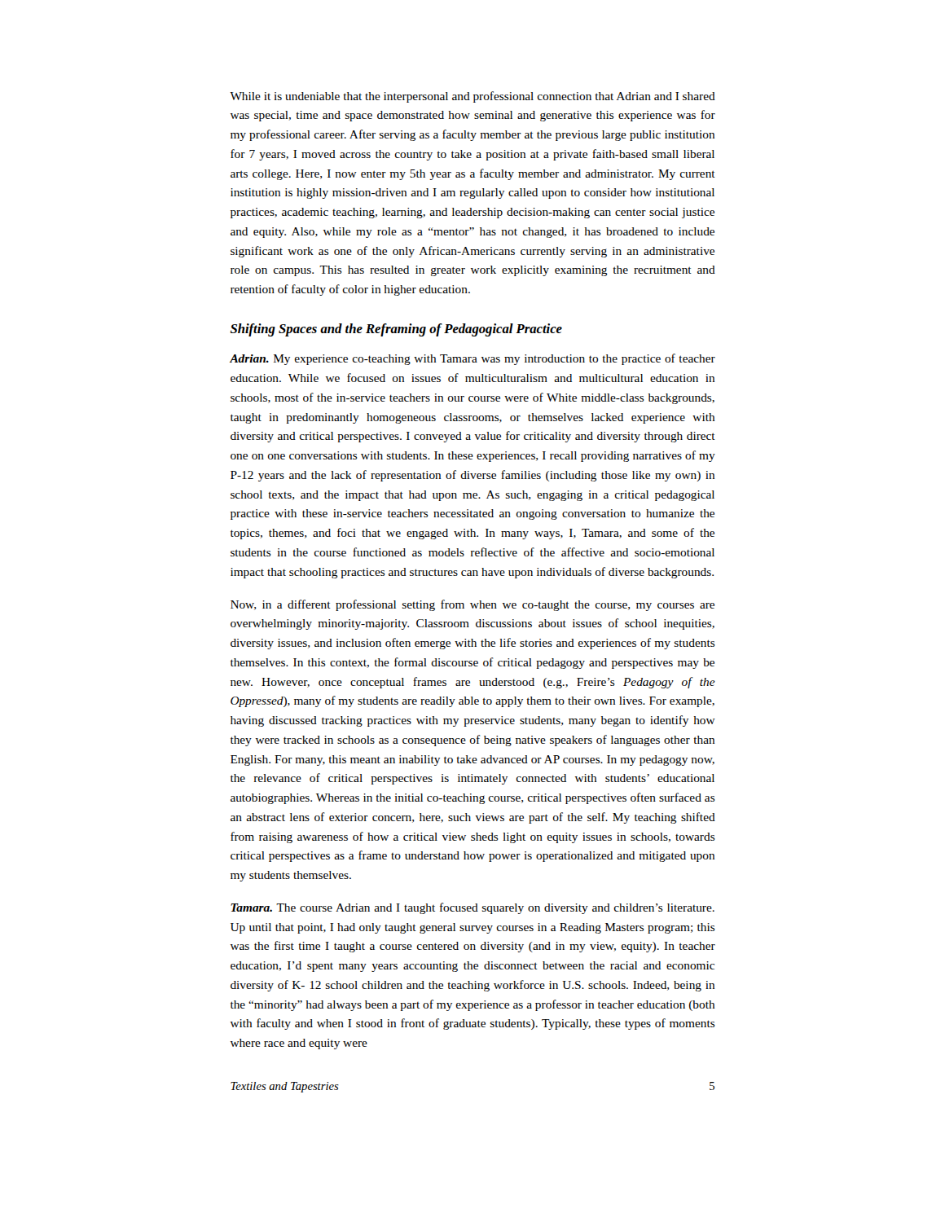While it is undeniable that the interpersonal and professional connection that Adrian and I shared was special, time and space demonstrated how seminal and generative this experience was for my professional career. After serving as a faculty member at the previous large public institution for 7 years, I moved across the country to take a position at a private faith-based small liberal arts college. Here, I now enter my 5th year as a faculty member and administrator. My current institution is highly mission-driven and I am regularly called upon to consider how institutional practices, academic teaching, learning, and leadership decision-making can center social justice and equity. Also, while my role as a “mentor” has not changed, it has broadened to include significant work as one of the only African-Americans currently serving in an administrative role on campus. This has resulted in greater work explicitly examining the recruitment and retention of faculty of color in higher education.
Shifting Spaces and the Reframing of Pedagogical Practice
Adrian. My experience co-teaching with Tamara was my introduction to the practice of teacher education. While we focused on issues of multiculturalism and multicultural education in schools, most of the in-service teachers in our course were of White middle-class backgrounds, taught in predominantly homogeneous classrooms, or themselves lacked experience with diversity and critical perspectives. I conveyed a value for criticality and diversity through direct one on one conversations with students. In these experiences, I recall providing narratives of my P-12 years and the lack of representation of diverse families (including those like my own) in school texts, and the impact that had upon me. As such, engaging in a critical pedagogical practice with these in-service teachers necessitated an ongoing conversation to humanize the topics, themes, and foci that we engaged with. In many ways, I, Tamara, and some of the students in the course functioned as models reflective of the affective and socio-emotional impact that schooling practices and structures can have upon individuals of diverse backgrounds.
Now, in a different professional setting from when we co-taught the course, my courses are overwhelmingly minority-majority. Classroom discussions about issues of school inequities, diversity issues, and inclusion often emerge with the life stories and experiences of my students themselves. In this context, the formal discourse of critical pedagogy and perspectives may be new. However, once conceptual frames are understood (e.g., Freire’s Pedagogy of the Oppressed), many of my students are readily able to apply them to their own lives. For example, having discussed tracking practices with my preservice students, many began to identify how they were tracked in schools as a consequence of being native speakers of languages other than English. For many, this meant an inability to take advanced or AP courses. In my pedagogy now, the relevance of critical perspectives is intimately connected with students’ educational autobiographies. Whereas in the initial co-teaching course, critical perspectives often surfaced as an abstract lens of exterior concern, here, such views are part of the self. My teaching shifted from raising awareness of how a critical view sheds light on equity issues in schools, towards critical perspectives as a frame to understand how power is operationalized and mitigated upon my students themselves.
Tamara. The course Adrian and I taught focused squarely on diversity and children’s literature. Up until that point, I had only taught general survey courses in a Reading Masters program; this was the first time I taught a course centered on diversity (and in my view, equity). In teacher education, I’d spent many years accounting the disconnect between the racial and economic diversity of K- 12 school children and the teaching workforce in U.S. schools. Indeed, being in the “minority” had always been a part of my experience as a professor in teacher education (both with faculty and when I stood in front of graduate students). Typically, these types of moments where race and equity were
Textiles and Tapestries 5